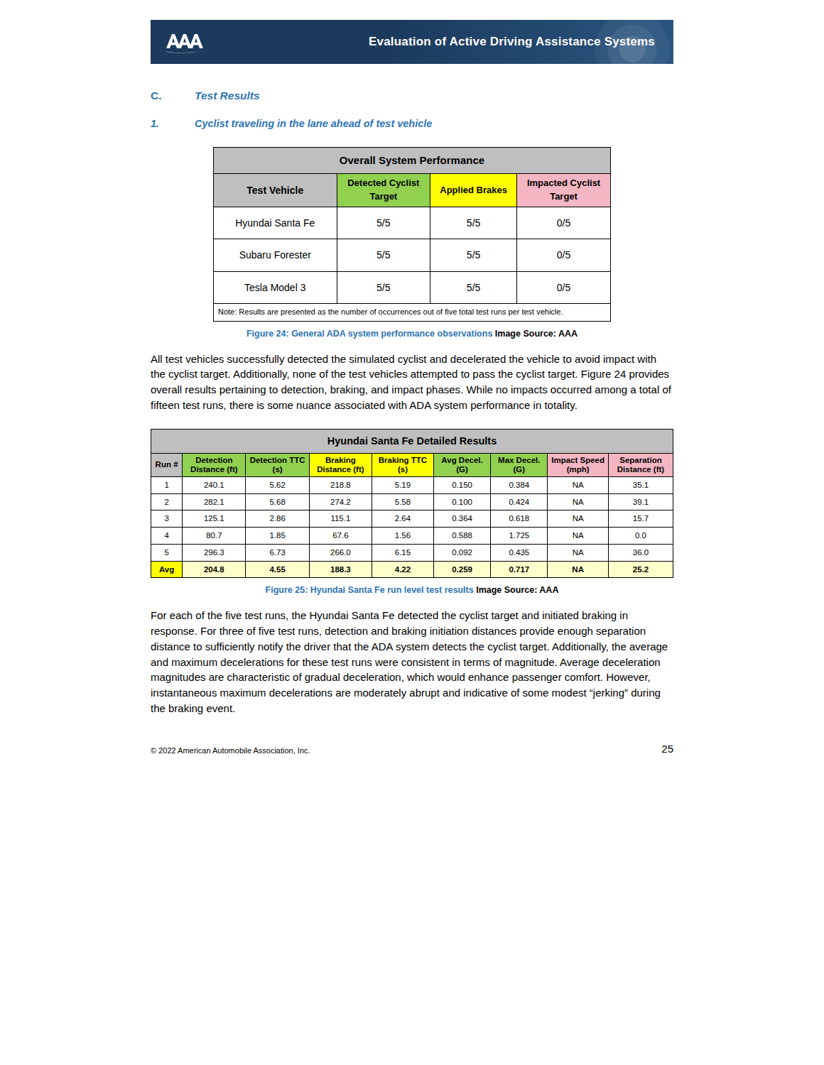Evaluation of Active Driving Assistance Systems
C. Test Results
1. Cyclist traveling in the lane ahead of test vehicle
| Overall System Performance |
| Test Vehicle | Detected Cyclist Target | Applied Brakes | Impacted Cyclist Target |
| Hyundai Santa Fe | 5/5 | 5/5 | 0/5 |
| Subaru Forester | 5/5 | 5/5 | 0/5 |
| Tesla Model 3 | 5/5 | 5/5 | 0/5 |
| Note: Results are presented as the number of occurrences out of five total test runs per test vehicle. |
Figure 24: General ADA system performance observations Image Source: AAA
All test vehicles successfully detected the simulated cyclist and decelerated the vehicle to avoid impact with the cyclist target. Additionally, none of the test vehicles attempted to pass the cyclist target. Figure 24 provides overall results pertaining to detection, braking, and impact phases. While no impacts occurred among a total of fifteen test runs, there is some nuance associated with ADA system performance in totality.
| Hyundai Santa Fe Detailed Results |
| Run # | Detection Distance (ft) | Detection TTC (s) | Braking Distance (ft) | Braking TTC (s) | Avg Decel. (G) | Max Decel. (G) | Impact Speed (mph) | Separation Distance (ft) |
| 1 | 240.1 | 5.62 | 218.8 | 5.19 | 0.150 | 0.384 | NA | 35.1 |
| 2 | 282.1 | 5.68 | 274.2 | 5.58 | 0.100 | 0.424 | NA | 39.1 |
| 3 | 125.1 | 2.86 | 115.1 | 2.64 | 0.364 | 0.618 | NA | 15.7 |
| 4 | 80.7 | 1.85 | 67.6 | 1.56 | 0.588 | 1.725 | NA | 0.0 |
| 5 | 296.3 | 6.73 | 266.0 | 6.15 | 0.092 | 0.435 | NA | 36.0 |
| Avg | 204.8 | 4.55 | 188.3 | 4.22 | 0.259 | 0.717 | NA | 25.2 |
Figure 25: Hyundai Santa Fe run level test results Image Source: AAA
For each of the five test runs, the Hyundai Santa Fe detected the cyclist target and initiated braking in response. For three of five test runs, detection and braking initiation distances provide enough separation distance to sufficiently notify the driver that the ADA system detects the cyclist target. Additionally, the average and maximum decelerations for these test runs were consistent in terms of magnitude. Average deceleration magnitudes are characteristic of gradual deceleration, which would enhance passenger comfort. However, instantaneous maximum decelerations are moderately abrupt and indicative of some modest “jerking” during the braking event.
© 2022 American Automobile Association, Inc.
25